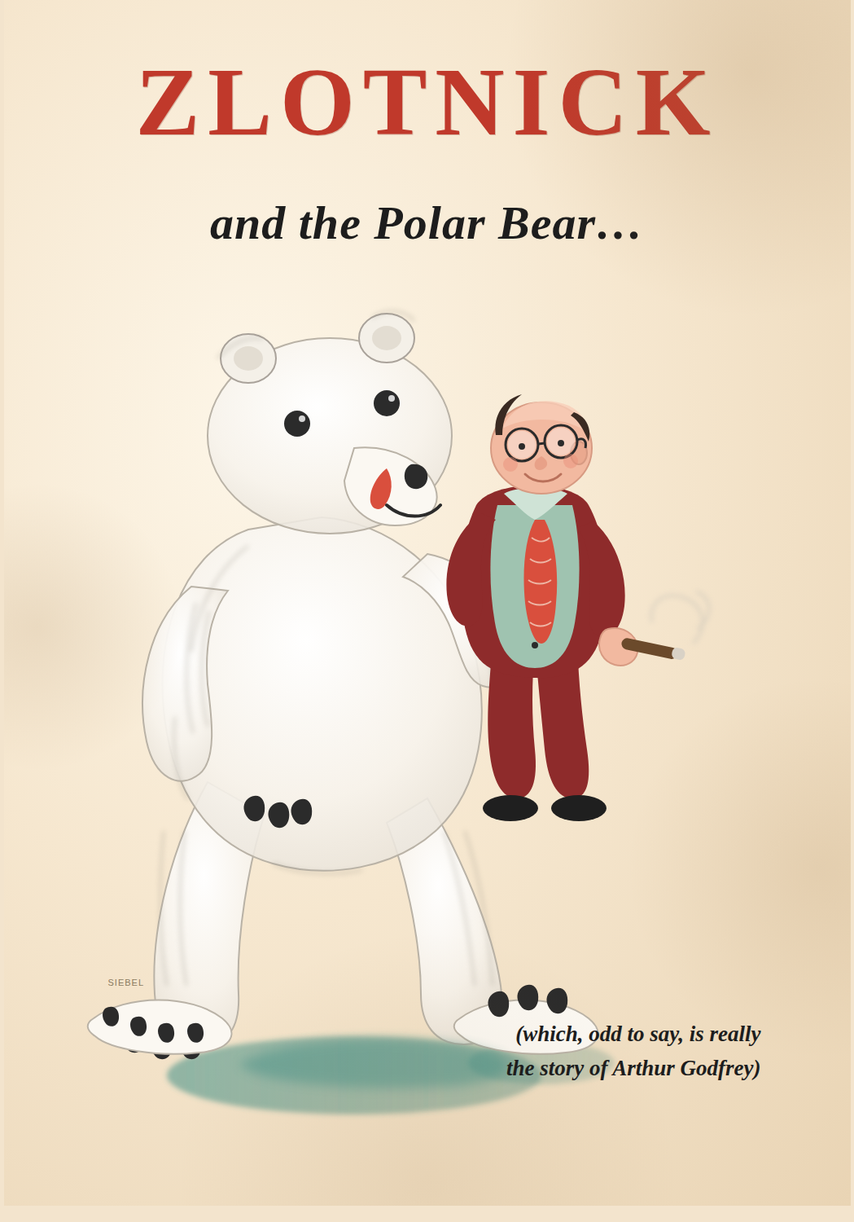ZLOTNICK
and the Polar Bear…
SIEBEL
(which, odd to say, is really the story of Arthur Godfrey)